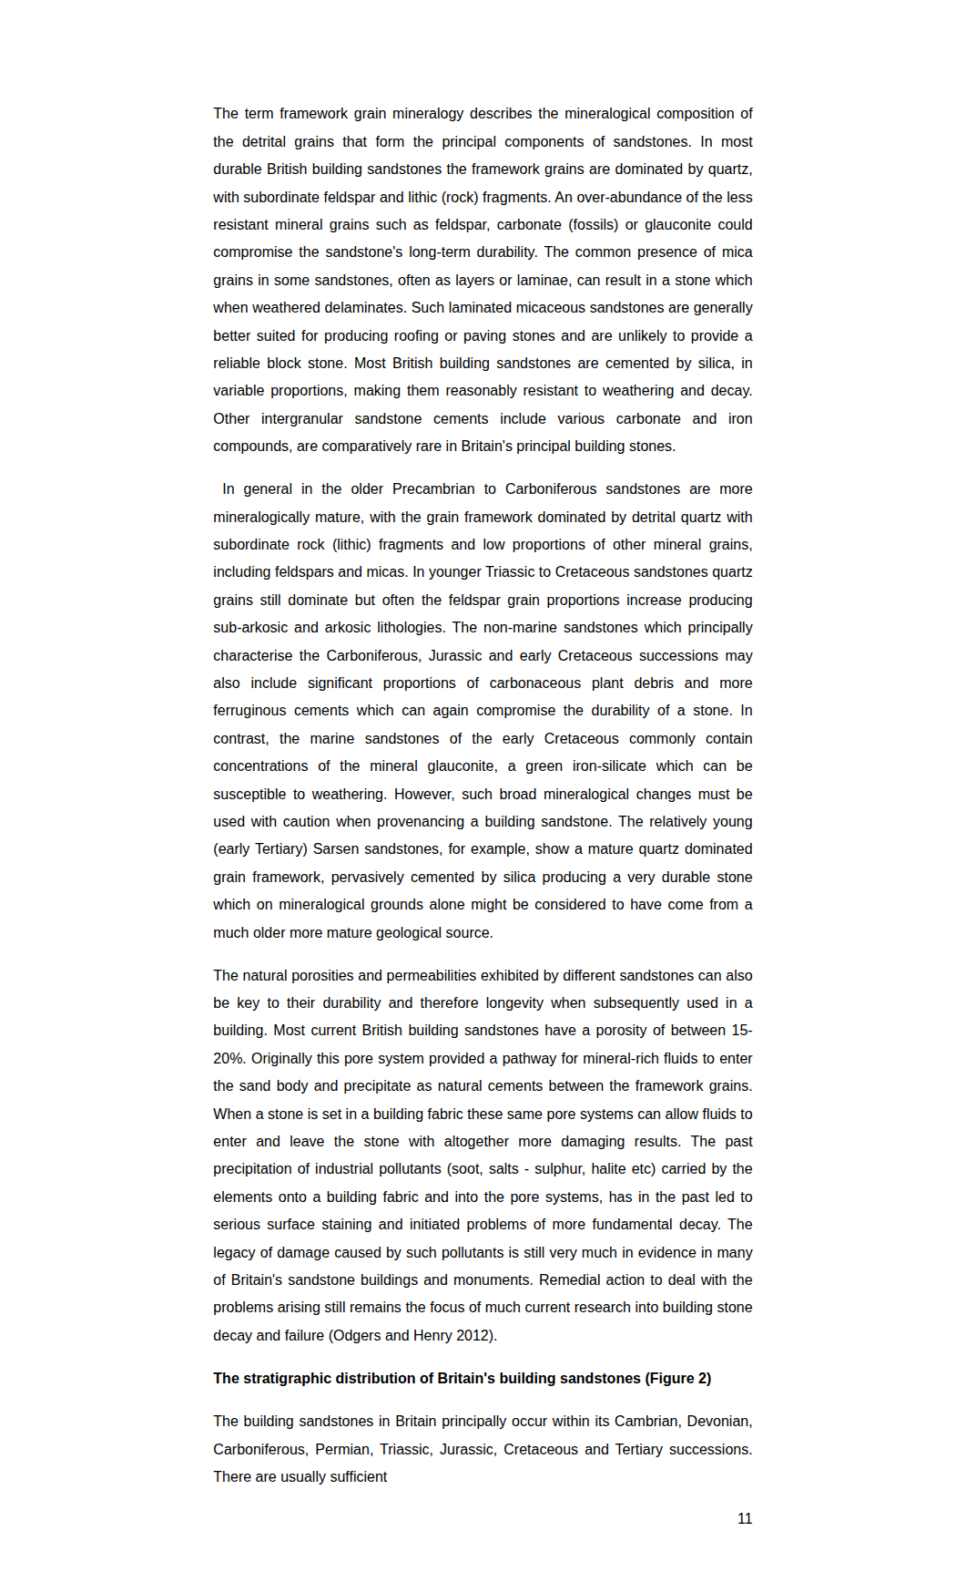The term framework grain mineralogy describes the mineralogical composition of the detrital grains that form the principal components of sandstones. In most durable British building sandstones the framework grains are dominated by quartz, with subordinate feldspar and lithic (rock) fragments. An over-abundance of the less resistant mineral grains such as feldspar, carbonate (fossils) or glauconite could compromise the sandstone's long-term durability. The common presence of mica grains in some sandstones, often as layers or laminae, can result in a stone which when weathered delaminates. Such laminated micaceous sandstones are generally better suited for producing roofing or paving stones and are unlikely to provide a reliable block stone. Most British building sandstones are cemented by silica, in variable proportions, making them reasonably resistant to weathering and decay. Other intergranular sandstone cements include various carbonate and iron compounds, are comparatively rare in Britain's principal building stones.
In general in the older Precambrian to Carboniferous sandstones are more mineralogically mature, with the grain framework dominated by detrital quartz with subordinate rock (lithic) fragments and low proportions of other mineral grains, including feldspars and micas. In younger Triassic to Cretaceous sandstones quartz grains still dominate but often the feldspar grain proportions increase producing sub-arkosic and arkosic lithologies. The non-marine sandstones which principally characterise the Carboniferous, Jurassic and early Cretaceous successions may also include significant proportions of carbonaceous plant debris and more ferruginous cements which can again compromise the durability of a stone. In contrast, the marine sandstones of the early Cretaceous commonly contain concentrations of the mineral glauconite, a green iron-silicate which can be susceptible to weathering. However, such broad mineralogical changes must be used with caution when provenancing a building sandstone. The relatively young (early Tertiary) Sarsen sandstones, for example, show a mature quartz dominated grain framework, pervasively cemented by silica producing a very durable stone which on mineralogical grounds alone might be considered to have come from a much older more mature geological source.
The natural porosities and permeabilities exhibited by different sandstones can also be key to their durability and therefore longevity when subsequently used in a building. Most current British building sandstones have a porosity of between 15-20%. Originally this pore system provided a pathway for mineral-rich fluids to enter the sand body and precipitate as natural cements between the framework grains. When a stone is set in a building fabric these same pore systems can allow fluids to enter and leave the stone with altogether more damaging results. The past precipitation of industrial pollutants (soot, salts - sulphur, halite etc) carried by the elements onto a building fabric and into the pore systems, has in the past led to serious surface staining and initiated problems of more fundamental decay. The legacy of damage caused by such pollutants is still very much in evidence in many of Britain's sandstone buildings and monuments. Remedial action to deal with the problems arising still remains the focus of much current research into building stone decay and failure (Odgers and Henry 2012).
The stratigraphic distribution of Britain's building sandstones (Figure 2)
The building sandstones in Britain principally occur within its Cambrian, Devonian, Carboniferous, Permian, Triassic, Jurassic, Cretaceous and Tertiary successions. There are usually sufficient
11